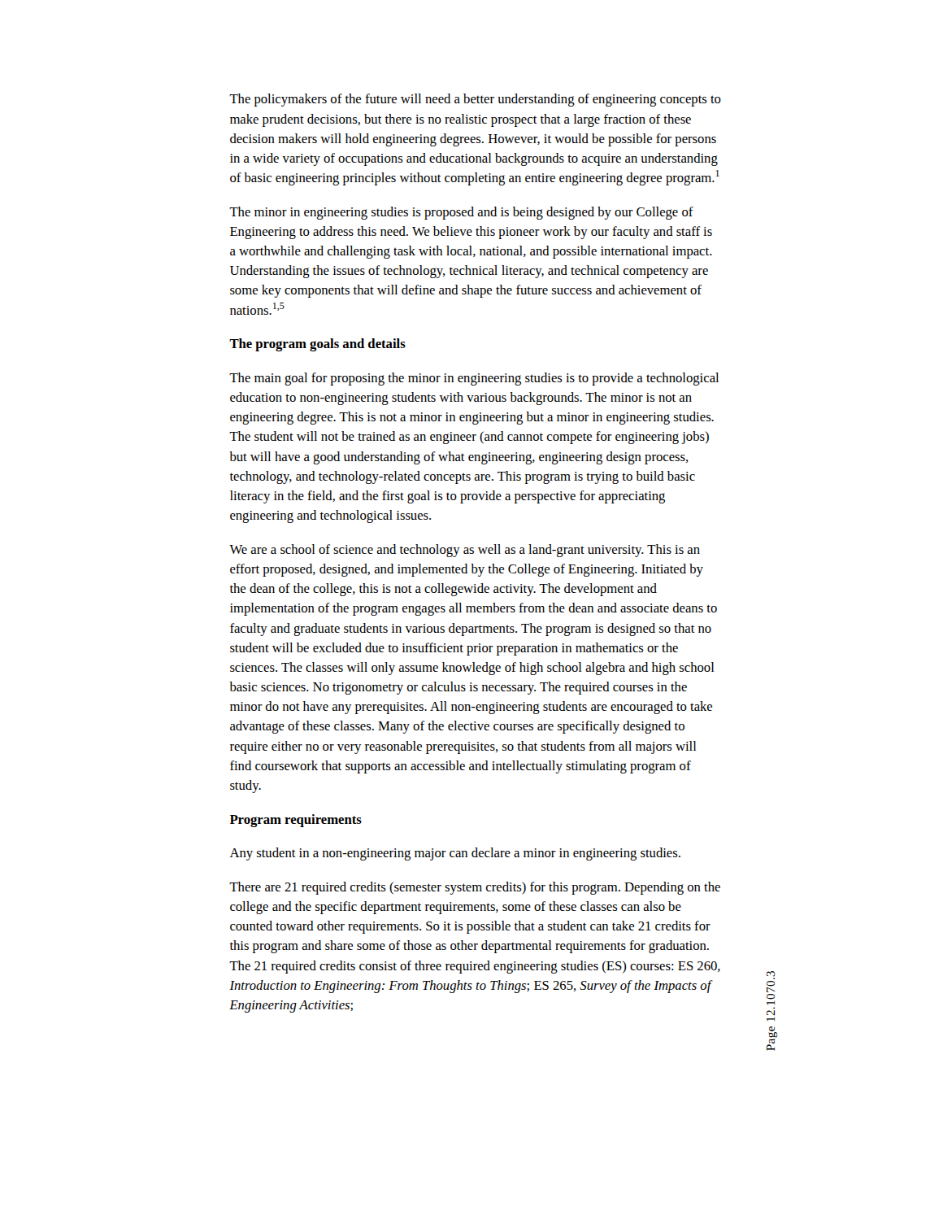The policymakers of the future will need a better understanding of engineering concepts to make prudent decisions, but there is no realistic prospect that a large fraction of these decision makers will hold engineering degrees. However, it would be possible for persons in a wide variety of occupations and educational backgrounds to acquire an understanding of basic engineering principles without completing an entire engineering degree program.1
The minor in engineering studies is proposed and is being designed by our College of Engineering to address this need. We believe this pioneer work by our faculty and staff is a worthwhile and challenging task with local, national, and possible international impact. Understanding the issues of technology, technical literacy, and technical competency are some key components that will define and shape the future success and achievement of nations.1,5
The program goals and details
The main goal for proposing the minor in engineering studies is to provide a technological education to non-engineering students with various backgrounds. The minor is not an engineering degree. This is not a minor in engineering but a minor in engineering studies. The student will not be trained as an engineer (and cannot compete for engineering jobs) but will have a good understanding of what engineering, engineering design process, technology, and technology-related concepts are. This program is trying to build basic literacy in the field, and the first goal is to provide a perspective for appreciating engineering and technological issues.
We are a school of science and technology as well as a land-grant university. This is an effort proposed, designed, and implemented by the College of Engineering. Initiated by the dean of the college, this is not a collegewide activity. The development and implementation of the program engages all members from the dean and associate deans to faculty and graduate students in various departments. The program is designed so that no student will be excluded due to insufficient prior preparation in mathematics or the sciences. The classes will only assume knowledge of high school algebra and high school basic sciences. No trigonometry or calculus is necessary. The required courses in the minor do not have any prerequisites. All non-engineering students are encouraged to take advantage of these classes. Many of the elective courses are specifically designed to require either no or very reasonable prerequisites, so that students from all majors will find coursework that supports an accessible and intellectually stimulating program of study.
Program requirements
Any student in a non-engineering major can declare a minor in engineering studies.
There are 21 required credits (semester system credits) for this program. Depending on the college and the specific department requirements, some of these classes can also be counted toward other requirements. So it is possible that a student can take 21 credits for this program and share some of those as other departmental requirements for graduation. The 21 required credits consist of three required engineering studies (ES) courses: ES 260, Introduction to Engineering: From Thoughts to Things; ES 265, Survey of the Impacts of Engineering Activities;
Page 12.1070.3